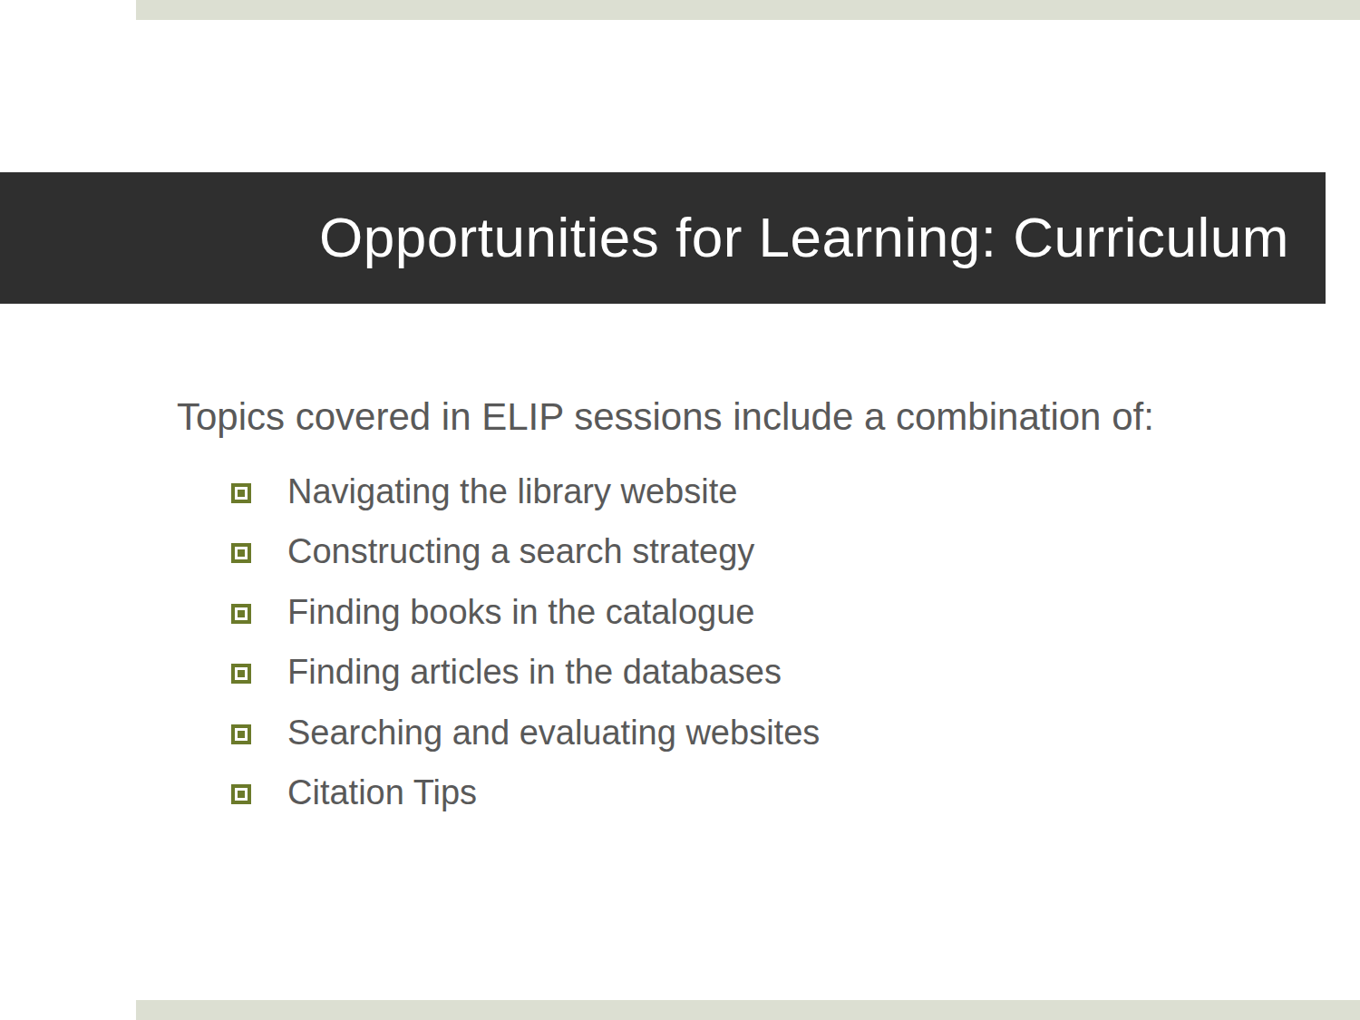Opportunities for Learning: Curriculum
Topics covered in ELIP sessions include a combination of:
Navigating the library website
Constructing a search strategy
Finding books in the catalogue
Finding articles in the databases
Searching and evaluating websites
Citation Tips